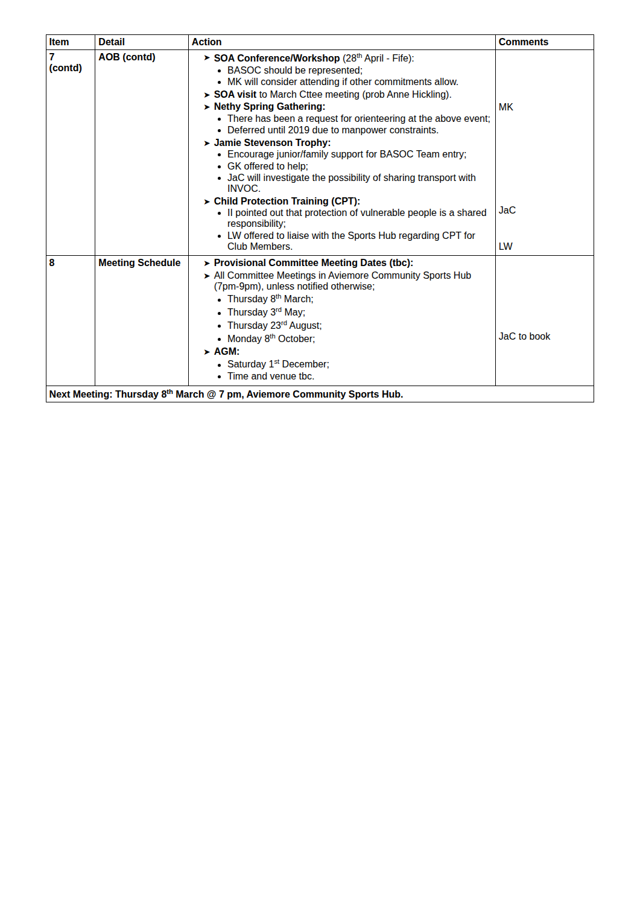| Item | Detail | Action | Comments |
| --- | --- | --- | --- |
| 7 (contd) | AOB (contd) | SOA Conference/Workshop (28 th April - Fife): BASOC should be represented; MK will consider attending if other commitments allow. SOA visit to March Cttee meeting (prob Anne Hickling). Nethy Spring Gathering: There has been a request for orienteering at the above event; Deferred until 2019 due to manpower constraints. Jamie Stevenson Trophy: Encourage junior/family support for BASOC Team entry; GK offered to help; JaC will investigate the possibility of sharing transport with INVOC. Child Protection Training (CPT): II pointed out that protection of vulnerable people is a shared responsibility; LW offered to liaise with the Sports Hub regarding CPT for Club Members. | MK JaC LW |
| 8 | Meeting Schedule | Provisional Committee Meeting Dates (tbc): All Committee Meetings in Aviemore Community Sports Hub (7pm-9pm), unless notified otherwise; Thursday 8 th March; Thursday 3 rd May; Thursday 23 rd August; Monday 8 th October; AGM: Saturday 1 st December; Time and venue tbc. | JaC to book |
| Next Meeting: Thursday 8 th March @ 7 pm, Aviemore Community Sports Hub. |